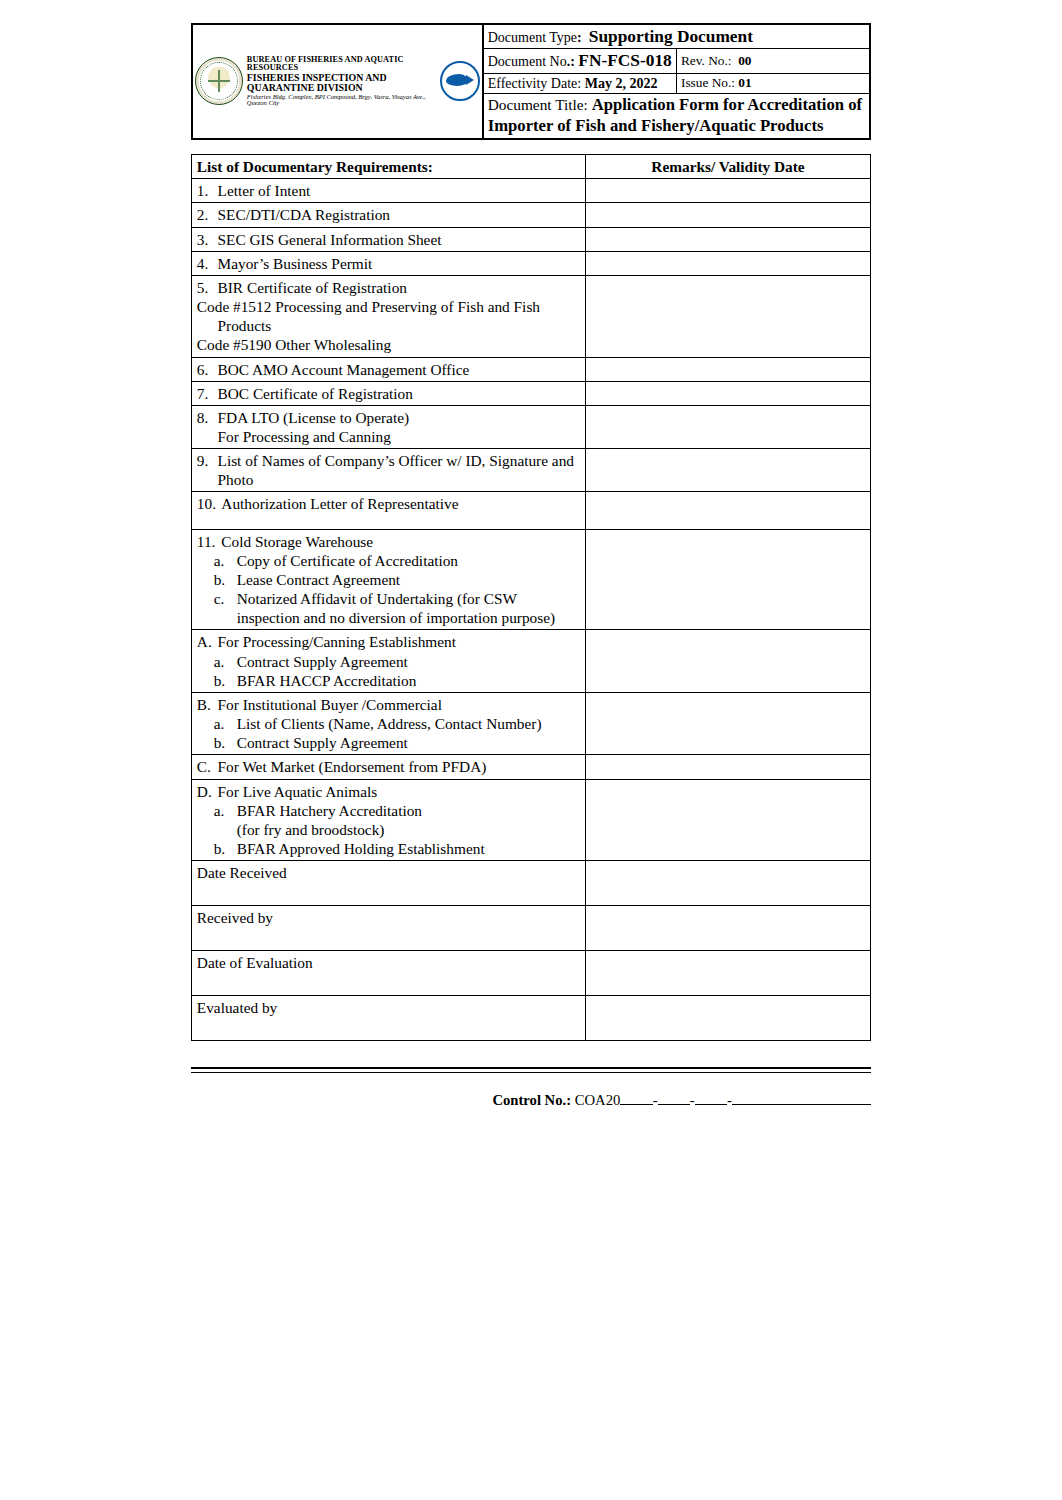| BUREAU OF FISHERIES AND AQUATIC RESOURCES FISHERIES INSPECTION AND QUARANTINE DIVISION Fisheries Bldg. Complex, BPI Compound, Brgy. Vasra, Visayas Ave., Quezon City | Document Type : Supporting Document |
| Document No .: FN-FCS-018 | Rev. No.: 00 |
| Effectivity Date: May 2, 2022 | Issue No.: 01 |
| Document Title: Application Form for Accreditation of Importer of Fish and Fishery/Aquatic Products |
| List of Documentary Requirements: | Remarks/ Validity Date |
| --- | --- |
| 1. Letter of Intent | |
| 2. SEC/DTI/CDA Registration | |
| 3. SEC GIS General Information Sheet | |
| 4. Mayor’s Business Permit | |
| 5. BIR Certificate of Registration Code #1512 Processing and Preserving of Fish and Fish Products Code #5190 Other Wholesaling | |
| 6. BOC AMO Account Management Office | |
| 7. BOC Certificate of Registration | |
| 8. FDA LTO (License to Operate) For Processing and Canning | |
| 9. List of Names of Company’s Officer w/ ID, Signature and Photo | |
| 10. Authorization Letter of Representative | |
| 11. Cold Storage Warehouse a. Copy of Certificate of Accreditation b. Lease Contract Agreement c. Notarized Affidavit of Undertaking (for CSW inspection and no diversion of importation purpose) | |
| A. For Processing/Canning Establishment a. Contract Supply Agreement b. BFAR HACCP Accreditation | |
| B. For Institutional Buyer /Commercial a. List of Clients (Name, Address, Contact Number) b. Contract Supply Agreement | |
| C. For Wet Market (Endorsement from PFDA) | |
| D. For Live Aquatic Animals a. BFAR Hatchery Accreditation (for fry and broodstock) b. BFAR Approved Holding Establishment | |
| Date Received | |
| Received by | |
| Date of Evaluation | |
| Evaluated by | |
Control No.: COA20 - - -